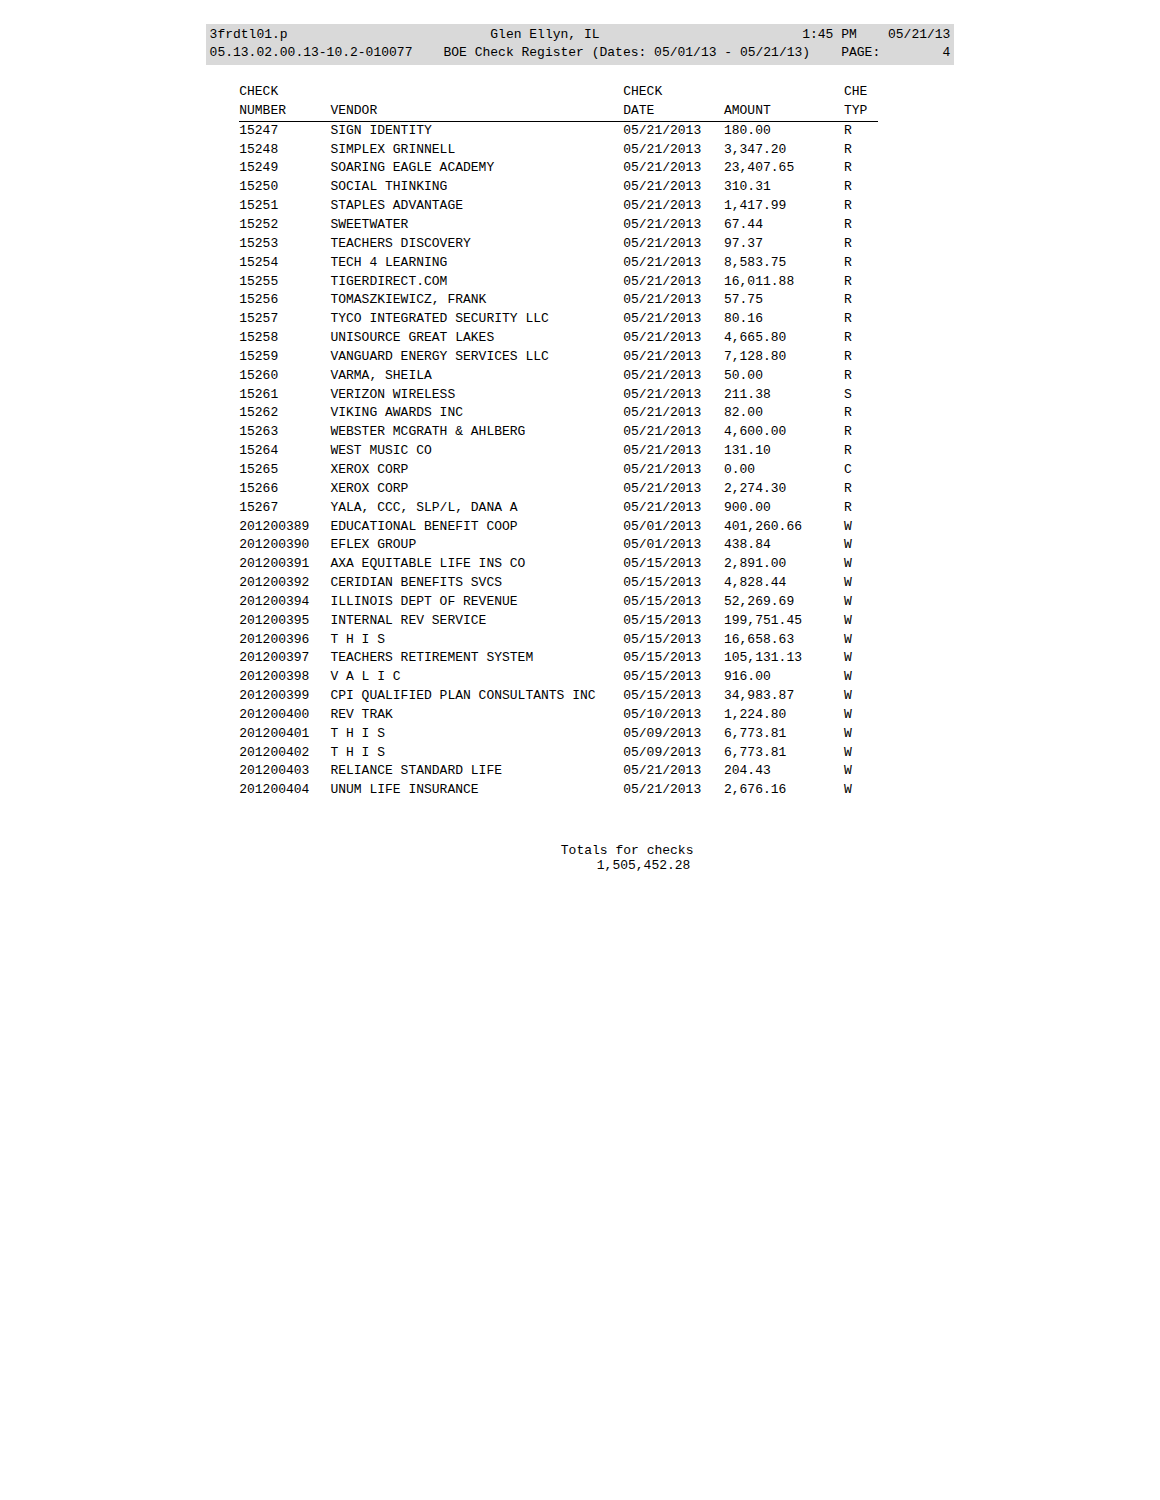3frdtl01.p Glen Ellyn, IL 1:45 PM 05/21/13
05.13.02.00.13-10.2-010077 BOE Check Register (Dates: 05/01/13 - 05/21/13) PAGE: 4
| CHECK | | CHECK | | CHE |
| --- | --- | --- | --- | --- |
| NUMBER | VENDOR | DATE | AMOUNT | TYP |
| 15247 | SIGN IDENTITY | 05/21/2013 | 180.00 | R |
| 15248 | SIMPLEX GRINNELL | 05/21/2013 | 3,347.20 | R |
| 15249 | SOARING EAGLE ACADEMY | 05/21/2013 | 23,407.65 | R |
| 15250 | SOCIAL THINKING | 05/21/2013 | 310.31 | R |
| 15251 | STAPLES ADVANTAGE | 05/21/2013 | 1,417.99 | R |
| 15252 | SWEETWATER | 05/21/2013 | 67.44 | R |
| 15253 | TEACHERS DISCOVERY | 05/21/2013 | 97.37 | R |
| 15254 | TECH 4 LEARNING | 05/21/2013 | 8,583.75 | R |
| 15255 | TIGERDIRECT.COM | 05/21/2013 | 16,011.88 | R |
| 15256 | TOMASZKIEWICZ, FRANK | 05/21/2013 | 57.75 | R |
| 15257 | TYCO INTEGRATED SECURITY LLC | 05/21/2013 | 80.16 | R |
| 15258 | UNISOURCE GREAT LAKES | 05/21/2013 | 4,665.80 | R |
| 15259 | VANGUARD ENERGY SERVICES LLC | 05/21/2013 | 7,128.80 | R |
| 15260 | VARMA, SHEILA | 05/21/2013 | 50.00 | R |
| 15261 | VERIZON WIRELESS | 05/21/2013 | 211.38 | S |
| 15262 | VIKING AWARDS INC | 05/21/2013 | 82.00 | R |
| 15263 | WEBSTER MCGRATH & AHLBERG | 05/21/2013 | 4,600.00 | R |
| 15264 | WEST MUSIC CO | 05/21/2013 | 131.10 | R |
| 15265 | XEROX CORP | 05/21/2013 | 0.00 | C |
| 15266 | XEROX CORP | 05/21/2013 | 2,274.30 | R |
| 15267 | YALA, CCC, SLP/L, DANA A | 05/21/2013 | 900.00 | R |
| 201200389 | EDUCATIONAL BENEFIT COOP | 05/01/2013 | 401,260.66 | W |
| 201200390 | EFLEX GROUP | 05/01/2013 | 438.84 | W |
| 201200391 | AXA EQUITABLE LIFE INS CO | 05/15/2013 | 2,891.00 | W |
| 201200392 | CERIDIAN BENEFITS SVCS | 05/15/2013 | 4,828.44 | W |
| 201200394 | ILLINOIS DEPT OF REVENUE | 05/15/2013 | 52,269.69 | W |
| 201200395 | INTERNAL REV SERVICE | 05/15/2013 | 199,751.45 | W |
| 201200396 | T H I S | 05/15/2013 | 16,658.63 | W |
| 201200397 | TEACHERS RETIREMENT SYSTEM | 05/15/2013 | 105,131.13 | W |
| 201200398 | V A L I C | 05/15/2013 | 916.00 | W |
| 201200399 | CPI QUALIFIED PLAN CONSULTANTS INC | 05/15/2013 | 34,983.87 | W |
| 201200400 | REV TRAK | 05/10/2013 | 1,224.80 | W |
| 201200401 | T H I S | 05/09/2013 | 6,773.81 | W |
| 201200402 | T H I S | 05/09/2013 | 6,773.81 | W |
| 201200403 | RELIANCE STANDARD LIFE | 05/21/2013 | 204.43 | W |
| 201200404 | UNUM LIFE INSURANCE | 05/21/2013 | 2,676.16 | W |
Totals for checks 1,505,452.28